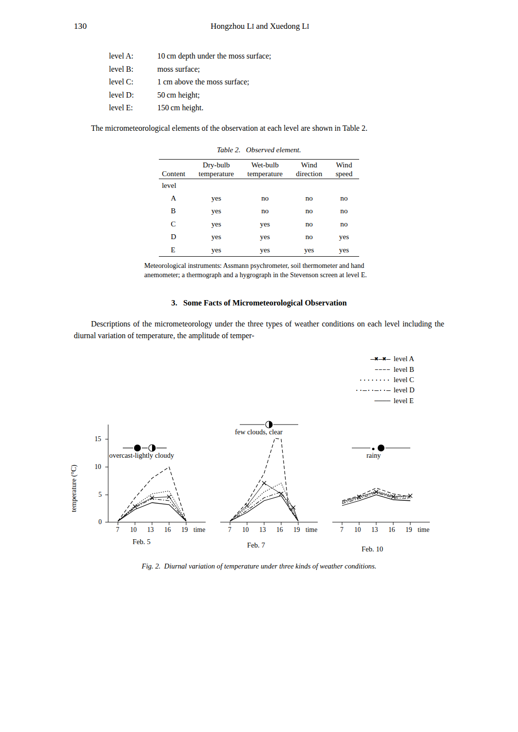130
Hongzhou LI and Xuedong LI
level A: 10 cm depth under the moss surface;
level B: moss surface;
level C: 1 cm above the moss surface;
level D: 50 cm height;
level E: 150 cm height.
The micrometeorological elements of the observation at each level are shown in Table 2.
Table 2. Observed element.
| Content | Dry-bulb temperature | Wet-bulb temperature | Wind direction | Wind speed |
| --- | --- | --- | --- | --- |
| level | | | | |
| A | yes | no | no | no |
| B | yes | no | no | no |
| C | yes | yes | no | no |
| D | yes | yes | no | yes |
| E | yes | yes | yes | yes |
Meteorological instruments: Assmann psychrometer, soil thermometer and hand anemometer; a thermograph and a hygrograph in the Stevenson screen at level E.
3. Some Facts of Micrometeorological Observation
Descriptions of the micrometeorology under the three types of weather conditions on each level including the diurnal variation of temperature, the amplitude of temper-
—✖—✖—level A
––––level B
········level C
··—··—··—level D
————level E
temperature (°C)
15 10 5 0 7 10 13 16 19 time Feb. 5 overcast-lightly cloudy 7 10 13 16 19 time Feb. 7 few clouds, clear 7 10 13 16 19 time Feb. 10 rainy
Fig. 2. Diurnal variation of temperature under three kinds of weather conditions.